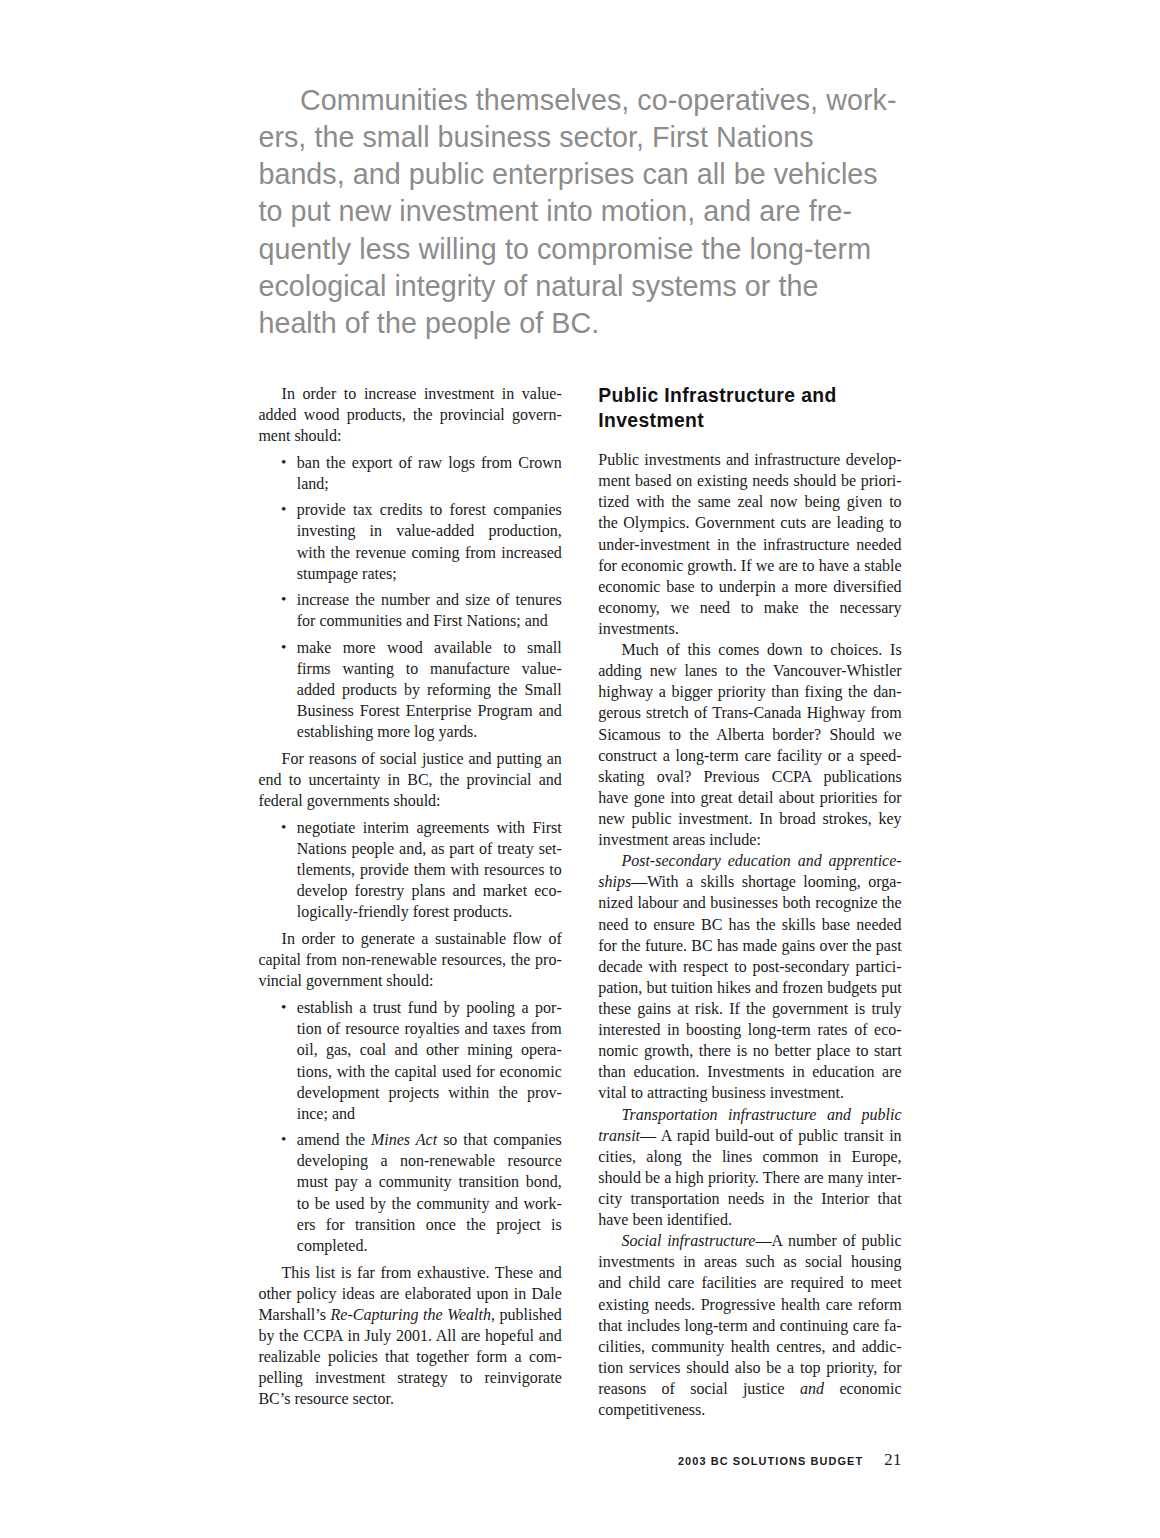Communities themselves, co-operatives, workers, the small business sector, First Nations bands, and public enterprises can all be vehicles to put new investment into motion, and are frequently less willing to compromise the long-term ecological integrity of natural systems or the health of the people of BC.
In order to increase investment in value-added wood products, the provincial government should:
ban the export of raw logs from Crown land;
provide tax credits to forest companies investing in value-added production, with the revenue coming from increased stumpage rates;
increase the number and size of tenures for communities and First Nations; and
make more wood available to small firms wanting to manufacture value-added products by reforming the Small Business Forest Enterprise Program and establishing more log yards.
For reasons of social justice and putting an end to uncertainty in BC, the provincial and federal governments should:
negotiate interim agreements with First Nations people and, as part of treaty settlements, provide them with resources to develop forestry plans and market ecologically-friendly forest products.
In order to generate a sustainable flow of capital from non-renewable resources, the provincial government should:
establish a trust fund by pooling a portion of resource royalties and taxes from oil, gas, coal and other mining operations, with the capital used for economic development projects within the province; and
amend the Mines Act so that companies developing a non-renewable resource must pay a community transition bond, to be used by the community and workers for transition once the project is completed.
This list is far from exhaustive. These and other policy ideas are elaborated upon in Dale Marshall’s Re-Capturing the Wealth, published by the CCPA in July 2001. All are hopeful and realizable policies that together form a compelling investment strategy to reinvigorate BC’s resource sector.
Public Infrastructure and Investment
Public investments and infrastructure development based on existing needs should be prioritized with the same zeal now being given to the Olympics. Government cuts are leading to under-investment in the infrastructure needed for economic growth. If we are to have a stable economic base to underpin a more diversified economy, we need to make the necessary investments.
Much of this comes down to choices. Is adding new lanes to the Vancouver-Whistler highway a bigger priority than fixing the dangerous stretch of Trans-Canada Highway from Sicamous to the Alberta border? Should we construct a long-term care facility or a speed-skating oval? Previous CCPA publications have gone into great detail about priorities for new public investment. In broad strokes, key investment areas include:
Post-secondary education and apprenticeships—With a skills shortage looming, organized labour and businesses both recognize the need to ensure BC has the skills base needed for the future. BC has made gains over the past decade with respect to post-secondary participation, but tuition hikes and frozen budgets put these gains at risk. If the government is truly interested in boosting long-term rates of economic growth, there is no better place to start than education. Investments in education are vital to attracting business investment.
Transportation infrastructure and public transit— A rapid build-out of public transit in cities, along the lines common in Europe, should be a high priority. There are many inter-city transportation needs in the Interior that have been identified.
Social infrastructure—A number of public investments in areas such as social housing and child care facilities are required to meet existing needs. Progressive health care reform that includes long-term and continuing care facilities, community health centres, and addiction services should also be a top priority, for reasons of social justice and economic competitiveness.
2003 BC Solutions Budget 21